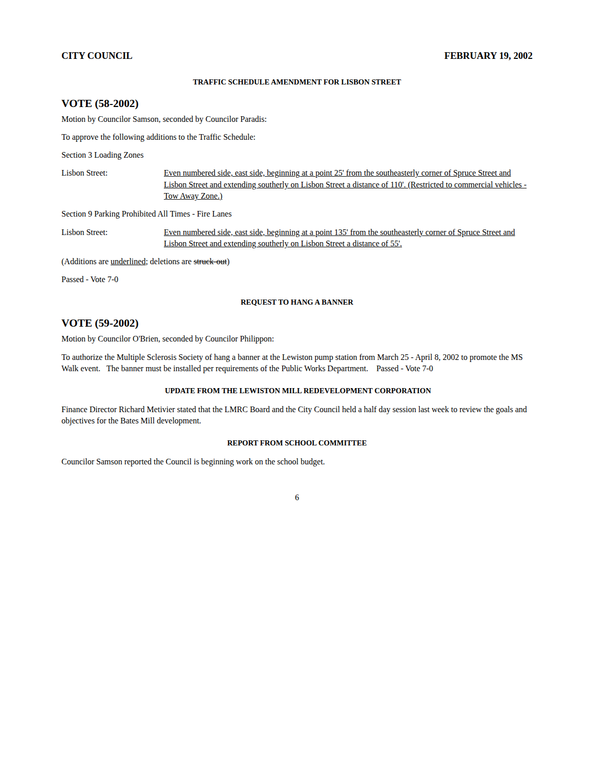CITY COUNCIL FEBRUARY 19, 2002
TRAFFIC SCHEDULE AMENDMENT FOR LISBON STREET
VOTE (58-2002)
Motion by Councilor Samson, seconded by Councilor Paradis:
To approve the following additions to the Traffic Schedule:
Section 3 Loading Zones
Lisbon Street:
Even numbered side, east side, beginning at a point 25' from the southeasterly corner of Spruce Street and Lisbon Street and extending southerly on Lisbon Street a distance of 110'. (Restricted to commercial vehicles - Tow Away Zone.)
Section 9 Parking Prohibited All Times - Fire Lanes
Lisbon Street:
Even numbered side, east side, beginning at a point 135' from the southeasterly corner of Spruce Street and Lisbon Street and extending southerly on Lisbon Street a distance of 55'.
(Additions are underlined; deletions are struck-out)
Passed - Vote 7-0
REQUEST TO HANG A BANNER
VOTE (59-2002)
Motion by Councilor O'Brien, seconded by Councilor Philippon:
To authorize the Multiple Sclerosis Society of hang a banner at the Lewiston pump station from March 25 - April 8, 2002 to promote the MS Walk event. The banner must be installed per requirements of the Public Works Department. Passed - Vote 7-0
UPDATE FROM THE LEWISTON MILL REDEVELOPMENT CORPORATION
Finance Director Richard Metivier stated that the LMRC Board and the City Council held a half day session last week to review the goals and objectives for the Bates Mill development.
REPORT FROM SCHOOL COMMITTEE
Councilor Samson reported the Council is beginning work on the school budget.
6